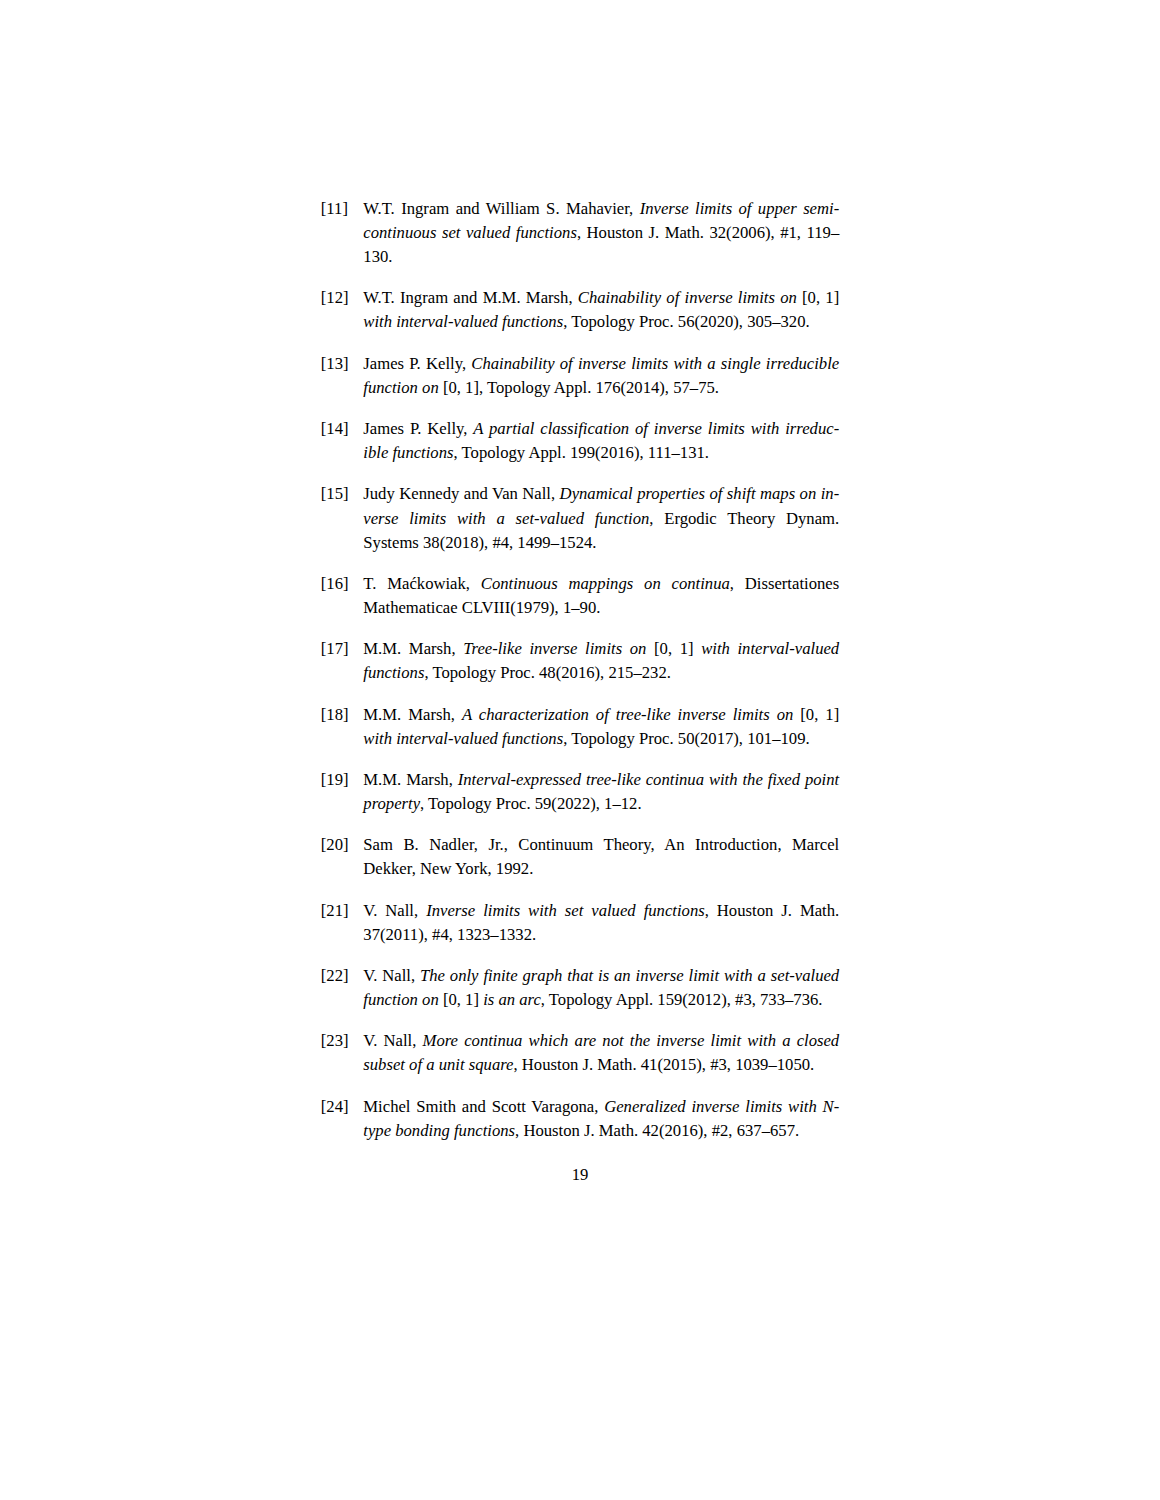[11] W.T. Ingram and William S. Mahavier, Inverse limits of upper semi-continuous set valued functions, Houston J. Math. 32(2006), #1, 119–130.
[12] W.T. Ingram and M.M. Marsh, Chainability of inverse limits on [0, 1] with interval-valued functions, Topology Proc. 56(2020), 305–320.
[13] James P. Kelly, Chainability of inverse limits with a single irreducible function on [0, 1], Topology Appl. 176(2014), 57–75.
[14] James P. Kelly, A partial classification of inverse limits with irreducible functions, Topology Appl. 199(2016), 111–131.
[15] Judy Kennedy and Van Nall, Dynamical properties of shift maps on inverse limits with a set-valued function, Ergodic Theory Dynam. Systems 38(2018), #4, 1499–1524.
[16] T. Maćkowiak, Continuous mappings on continua, Dissertationes Mathematicae CLVIII(1979), 1–90.
[17] M.M. Marsh, Tree-like inverse limits on [0, 1] with interval-valued functions, Topology Proc. 48(2016), 215–232.
[18] M.M. Marsh, A characterization of tree-like inverse limits on [0, 1] with interval-valued functions, Topology Proc. 50(2017), 101–109.
[19] M.M. Marsh, Interval-expressed tree-like continua with the fixed point property, Topology Proc. 59(2022), 1–12.
[20] Sam B. Nadler, Jr., Continuum Theory, An Introduction, Marcel Dekker, New York, 1992.
[21] V. Nall, Inverse limits with set valued functions, Houston J. Math. 37(2011), #4, 1323–1332.
[22] V. Nall, The only finite graph that is an inverse limit with a set-valued function on [0, 1] is an arc, Topology Appl. 159(2012), #3, 733–736.
[23] V. Nall, More continua which are not the inverse limit with a closed subset of a unit square, Houston J. Math. 41(2015), #3, 1039–1050.
[24] Michel Smith and Scott Varagona, Generalized inverse limits with N-type bonding functions, Houston J. Math. 42(2016), #2, 637–657.
19